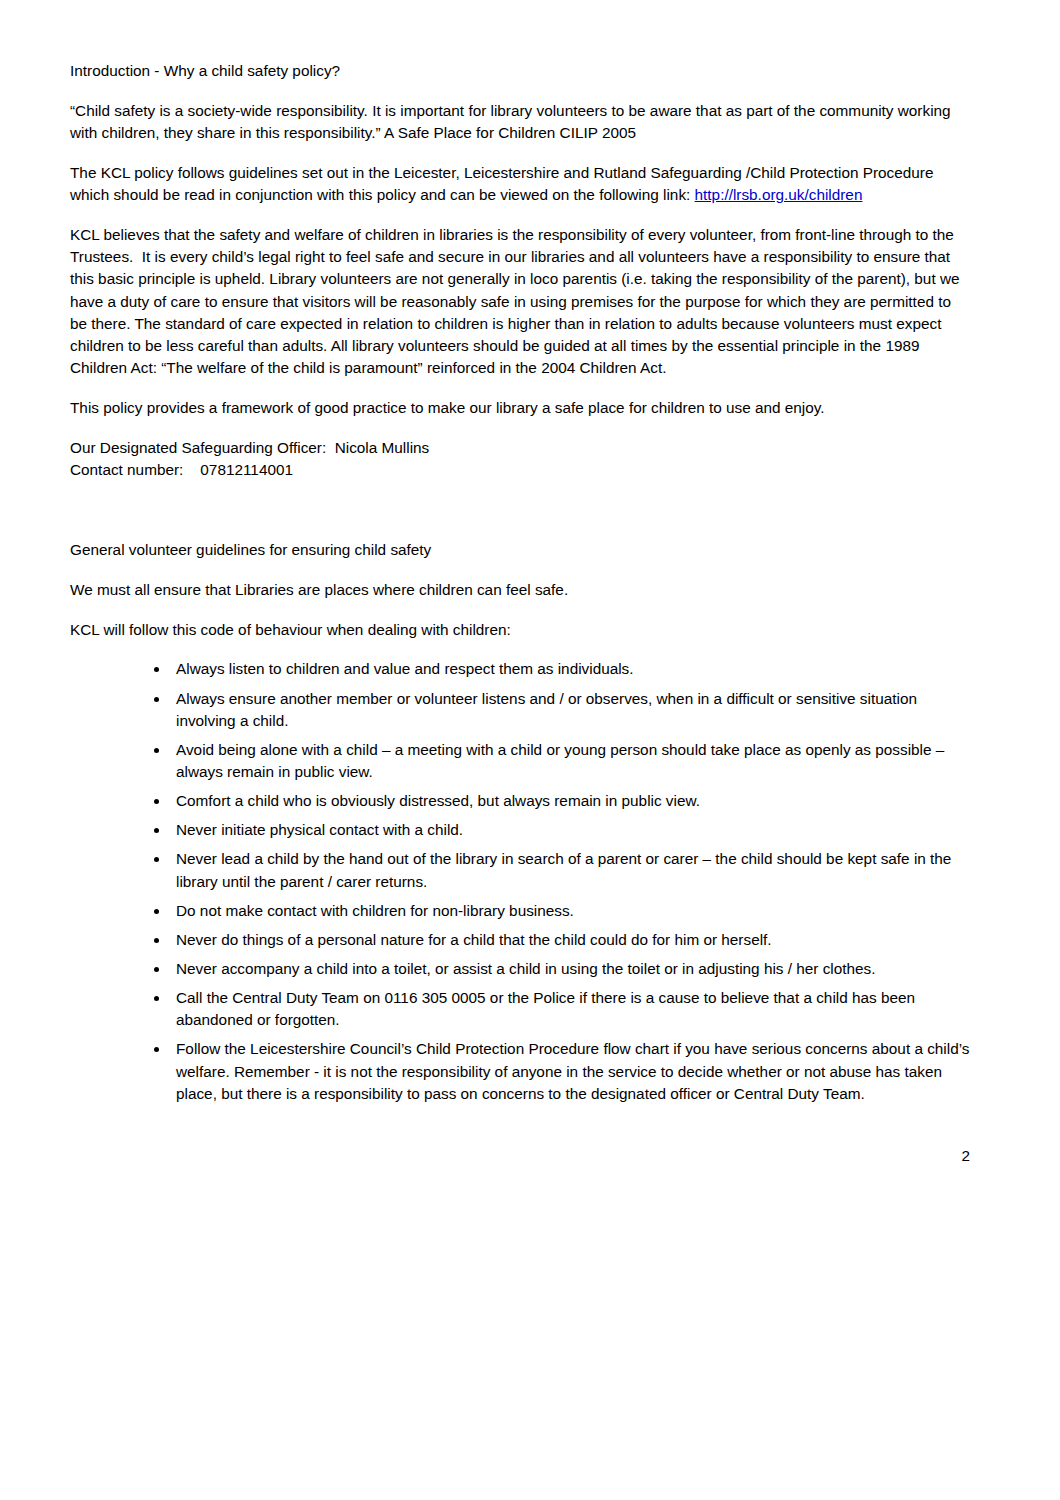Introduction - Why a child safety policy?
“Child safety is a society-wide responsibility. It is important for library volunteers to be aware that as part of the community working with children, they share in this responsibility.” A Safe Place for Children CILIP 2005
The KCL policy follows guidelines set out in the Leicester, Leicestershire and Rutland Safeguarding /Child Protection Procedure which should be read in conjunction with this policy and can be viewed on the following link: http://lrsb.org.uk/children
KCL believes that the safety and welfare of children in libraries is the responsibility of every volunteer, from front-line through to the Trustees. It is every child’s legal right to feel safe and secure in our libraries and all volunteers have a responsibility to ensure that this basic principle is upheld. Library volunteers are not generally in loco parentis (i.e. taking the responsibility of the parent), but we have a duty of care to ensure that visitors will be reasonably safe in using premises for the purpose for which they are permitted to be there. The standard of care expected in relation to children is higher than in relation to adults because volunteers must expect children to be less careful than adults. All library volunteers should be guided at all times by the essential principle in the 1989 Children Act: “The welfare of the child is paramount” reinforced in the 2004 Children Act.
This policy provides a framework of good practice to make our library a safe place for children to use and enjoy.
Our Designated Safeguarding Officer: Nicola Mullins
Contact number: 07812114001
General volunteer guidelines for ensuring child safety
We must all ensure that Libraries are places where children can feel safe.
KCL will follow this code of behaviour when dealing with children:
Always listen to children and value and respect them as individuals.
Always ensure another member or volunteer listens and / or observes, when in a difficult or sensitive situation involving a child.
Avoid being alone with a child – a meeting with a child or young person should take place as openly as possible – always remain in public view.
Comfort a child who is obviously distressed, but always remain in public view.
Never initiate physical contact with a child.
Never lead a child by the hand out of the library in search of a parent or carer – the child should be kept safe in the library until the parent / carer returns.
Do not make contact with children for non-library business.
Never do things of a personal nature for a child that the child could do for him or herself.
Never accompany a child into a toilet, or assist a child in using the toilet or in adjusting his / her clothes.
Call the Central Duty Team on 0116 305 0005 or the Police if there is a cause to believe that a child has been abandoned or forgotten.
Follow the Leicestershire Council’s Child Protection Procedure flow chart if you have serious concerns about a child’s welfare. Remember - it is not the responsibility of anyone in the service to decide whether or not abuse has taken place, but there is a responsibility to pass on concerns to the designated officer or Central Duty Team.
2